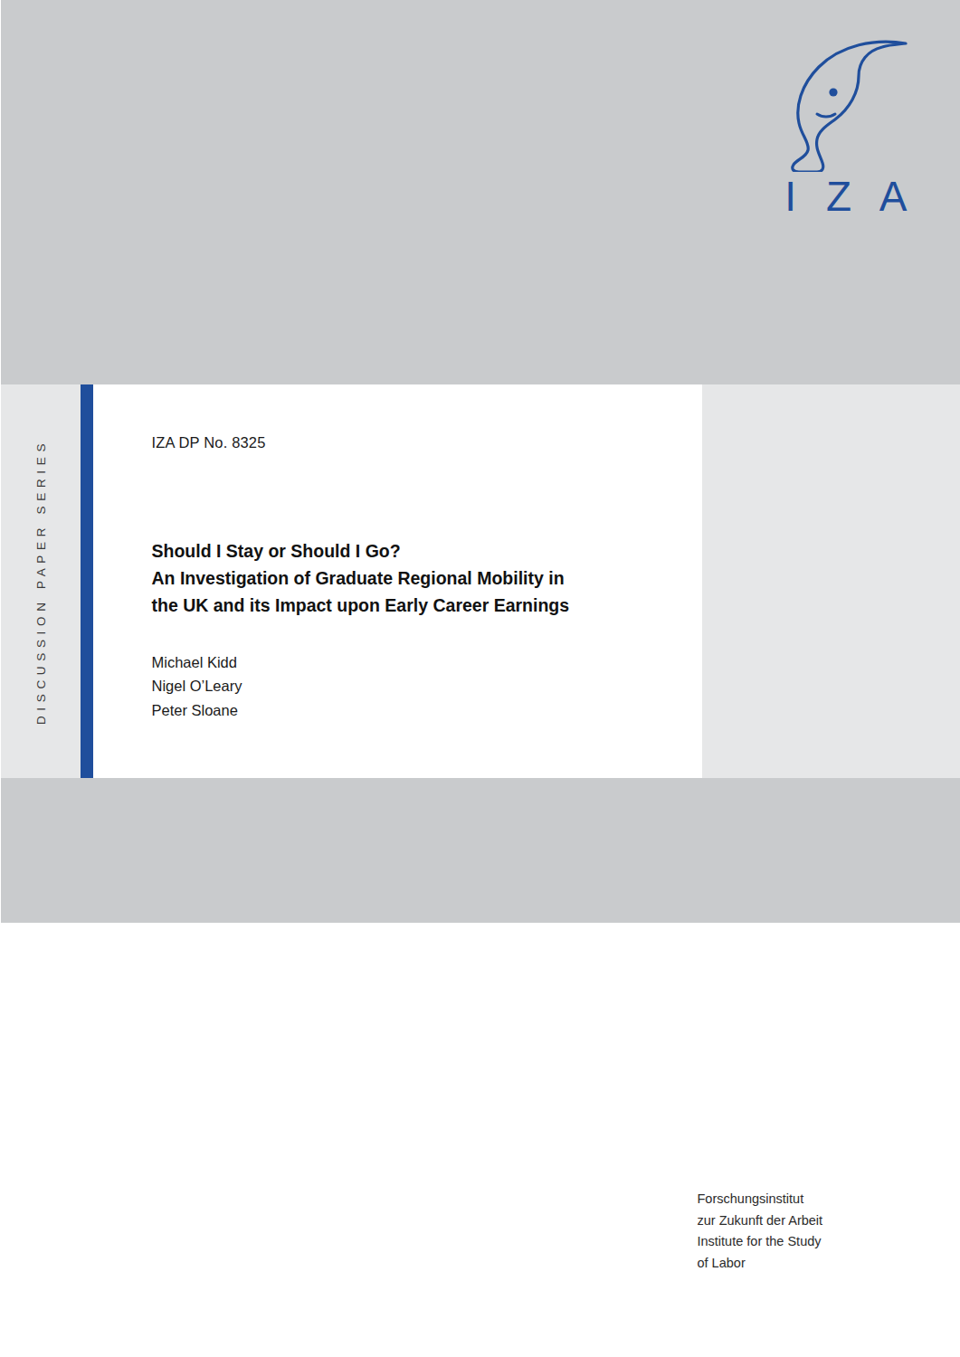I Z A
Discussion Paper Series
IZA DP No. 8325
Should I Stay or Should I Go?
An Investigation of Graduate Regional Mobility in
the UK and its Impact upon Early Career Earnings
Michael Kidd
Nigel O’Leary
Peter Sloane
July 2014
Forschungsinstitut
zur Zukunft der Arbeit
Institute for the Study
of Labor